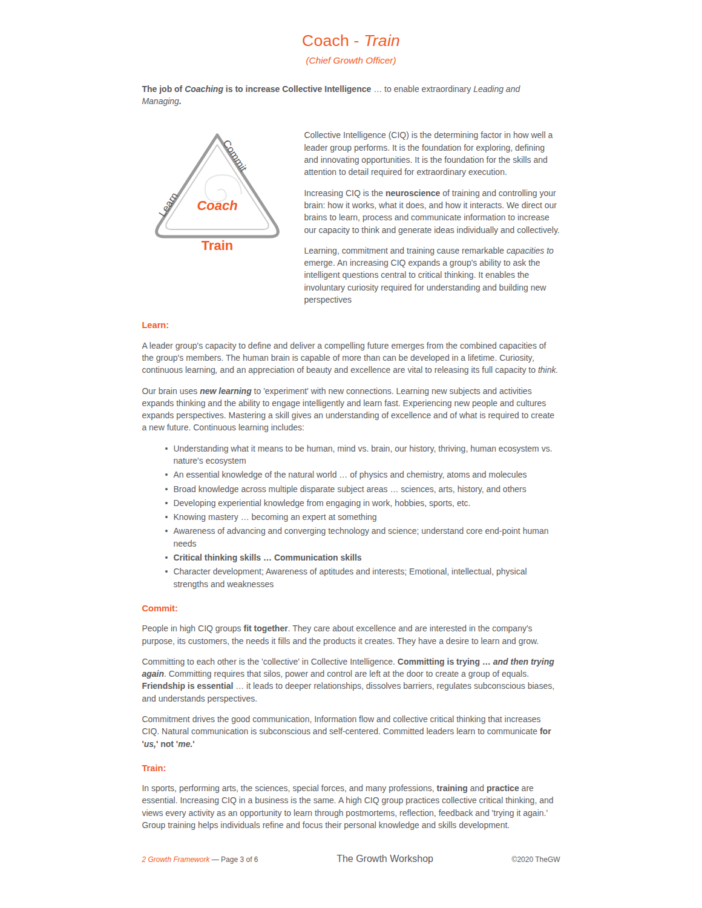Coach - Train
(Chief Growth Officer)
The job of Coaching is to increase Collective Intelligence … to enable extraordinary Leading and Managing.
Learn Commit Coach Train
Collective Intelligence (CIQ) is the determining factor in how well a leader group performs. It is the foundation for exploring, defining and innovating opportunities. It is the foundation for the skills and attention to detail required for extraordinary execution.
Increasing CIQ is the neuroscience of training and controlling your brain: how it works, what it does, and how it interacts. We direct our brains to learn, process and communicate information to increase our capacity to think and generate ideas individually and collectively.
Learning, commitment and training cause remarkable capacities to emerge. An increasing CIQ expands a group's ability to ask the intelligent questions central to critical thinking. It enables the involuntary curiosity required for understanding and building new perspectives
Learn:
A leader group's capacity to define and deliver a compelling future emerges from the combined capacities of the group's members. The human brain is capable of more than can be developed in a lifetime. Curiosity, continuous learning, and an appreciation of beauty and excellence are vital to releasing its full capacity to think.
Our brain uses new learning to 'experiment' with new connections. Learning new subjects and activities expands thinking and the ability to engage intelligently and learn fast. Experiencing new people and cultures expands perspectives. Mastering a skill gives an understanding of excellence and of what is required to create a new future. Continuous learning includes:
Understanding what it means to be human, mind vs. brain, our history, thriving, human ecosystem vs. nature's ecosystem
An essential knowledge of the natural world … of physics and chemistry, atoms and molecules
Broad knowledge across multiple disparate subject areas … sciences, arts, history, and others
Developing experiential knowledge from engaging in work, hobbies, sports, etc.
Knowing mastery … becoming an expert at something
Awareness of advancing and converging technology and science; understand core end-point human needs
Critical thinking skills … Communication skills
Character development; Awareness of aptitudes and interests; Emotional, intellectual, physical strengths and weaknesses
Commit:
People in high CIQ groups fit together. They care about excellence and are interested in the company's purpose, its customers, the needs it fills and the products it creates. They have a desire to learn and grow.
Committing to each other is the 'collective' in Collective Intelligence. Committing is trying … and then trying again. Committing requires that silos, power and control are left at the door to create a group of equals. Friendship is essential … it leads to deeper relationships, dissolves barriers, regulates subconscious biases, and understands perspectives.
Commitment drives the good communication, Information flow and collective critical thinking that increases CIQ. Natural communication is subconscious and self-centered. Committed leaders learn to communicate for 'us,' not 'me.'
Train:
In sports, performing arts, the sciences, special forces, and many professions, training and practice are essential. Increasing CIQ in a business is the same. A high CIQ group practices collective critical thinking, and views every activity as an opportunity to learn through postmortems, reflection, feedback and 'trying it again.' Group training helps individuals refine and focus their personal knowledge and skills development.
2 Growth Framework — Page 3 of 6
The Growth Workshop
©2020 TheGW